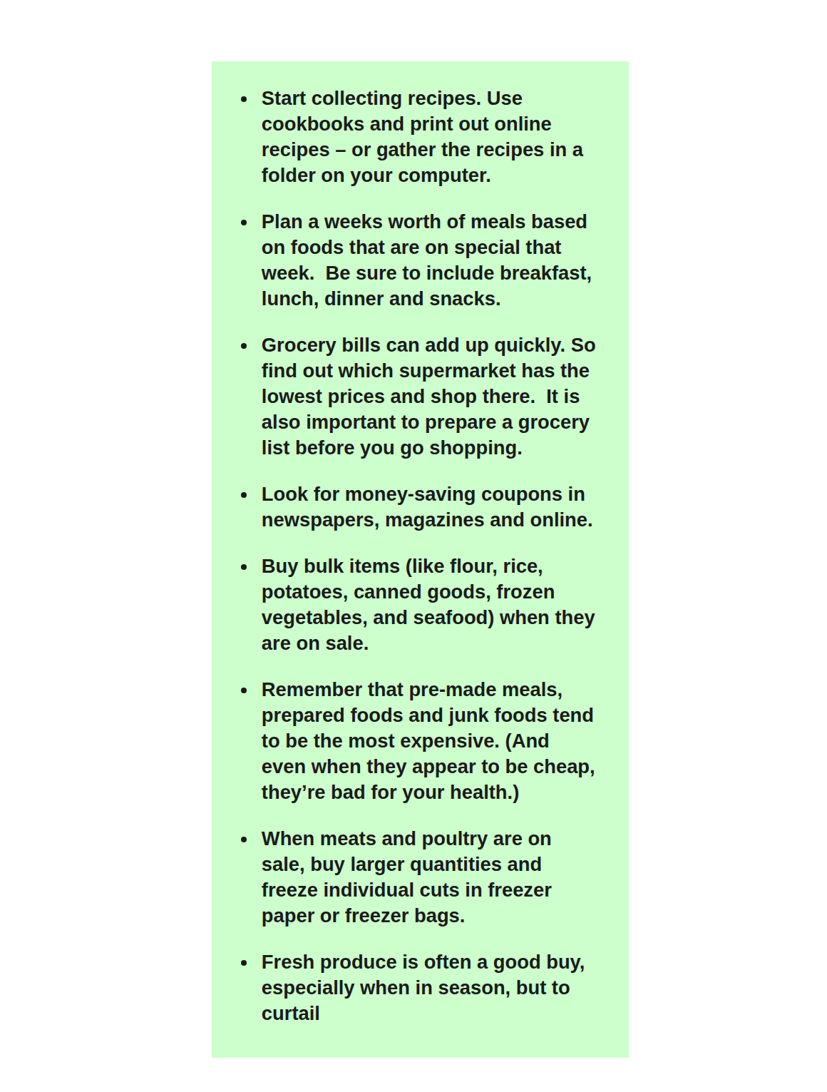Start collecting recipes. Use cookbooks and print out online recipes – or gather the recipes in a folder on your computer.
Plan a weeks worth of meals based on foods that are on special that week. Be sure to include breakfast, lunch, dinner and snacks.
Grocery bills can add up quickly. So find out which supermarket has the lowest prices and shop there. It is also important to prepare a grocery list before you go shopping.
Look for money-saving coupons in newspapers, magazines and online.
Buy bulk items (like flour, rice, potatoes, canned goods, frozen vegetables, and seafood) when they are on sale.
Remember that pre-made meals, prepared foods and junk foods tend to be the most expensive. (And even when they appear to be cheap, they’re bad for your health.)
When meats and poultry are on sale, buy larger quantities and freeze individual cuts in freezer paper or freezer bags.
Fresh produce is often a good buy, especially when in season, but to curtail